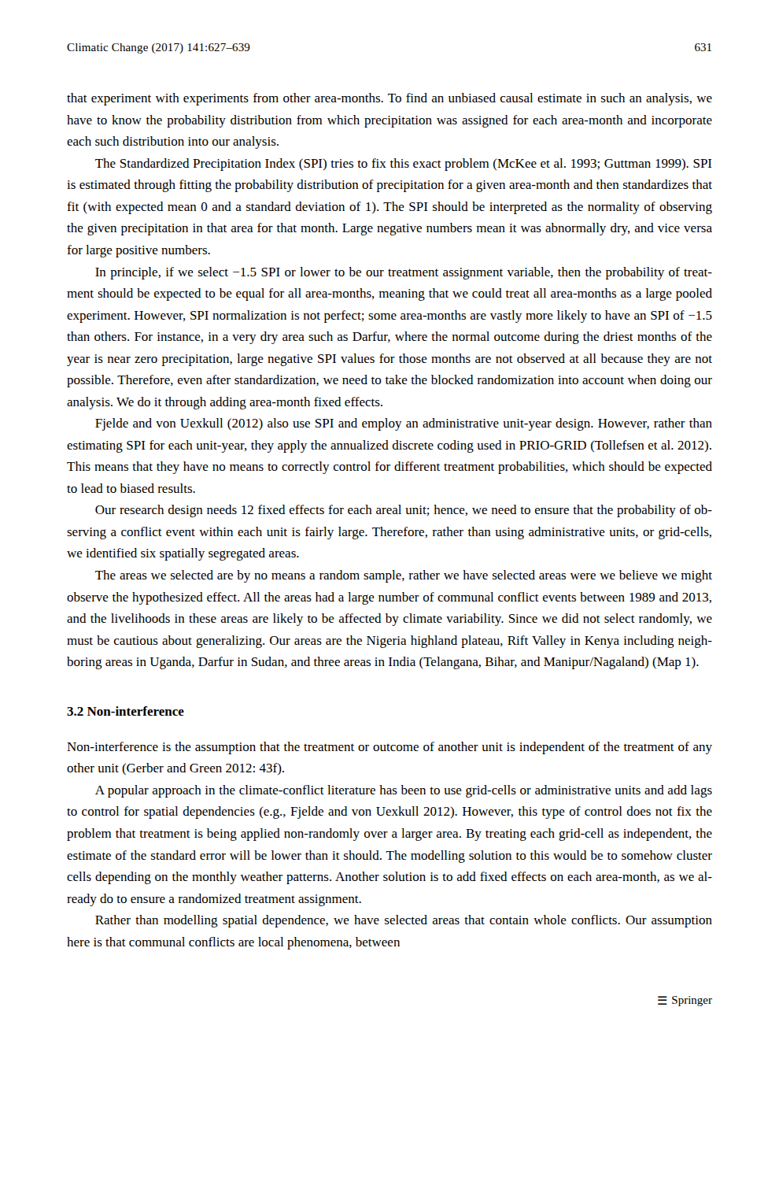Climatic Change (2017) 141:627–639 631
that experiment with experiments from other area-months. To find an unbiased causal estimate in such an analysis, we have to know the probability distribution from which precipitation was assigned for each area-month and incorporate each such distribution into our analysis.
The Standardized Precipitation Index (SPI) tries to fix this exact problem (McKee et al. 1993; Guttman 1999). SPI is estimated through fitting the probability distribution of precipitation for a given area-month and then standardizes that fit (with expected mean 0 and a standard deviation of 1). The SPI should be interpreted as the normality of observing the given precipitation in that area for that month. Large negative numbers mean it was abnormally dry, and vice versa for large positive numbers.
In principle, if we select −1.5 SPI or lower to be our treatment assignment variable, then the probability of treatment should be expected to be equal for all area-months, meaning that we could treat all area-months as a large pooled experiment. However, SPI normalization is not perfect; some area-months are vastly more likely to have an SPI of −1.5 than others. For instance, in a very dry area such as Darfur, where the normal outcome during the driest months of the year is near zero precipitation, large negative SPI values for those months are not observed at all because they are not possible. Therefore, even after standardization, we need to take the blocked randomization into account when doing our analysis. We do it through adding area-month fixed effects.
Fjelde and von Uexkull (2012) also use SPI and employ an administrative unit-year design. However, rather than estimating SPI for each unit-year, they apply the annualized discrete coding used in PRIO-GRID (Tollefsen et al. 2012). This means that they have no means to correctly control for different treatment probabilities, which should be expected to lead to biased results.
Our research design needs 12 fixed effects for each areal unit; hence, we need to ensure that the probability of observing a conflict event within each unit is fairly large. Therefore, rather than using administrative units, or grid-cells, we identified six spatially segregated areas.
The areas we selected are by no means a random sample, rather we have selected areas were we believe we might observe the hypothesized effect. All the areas had a large number of communal conflict events between 1989 and 2013, and the livelihoods in these areas are likely to be affected by climate variability. Since we did not select randomly, we must be cautious about generalizing. Our areas are the Nigeria highland plateau, Rift Valley in Kenya including neighboring areas in Uganda, Darfur in Sudan, and three areas in India (Telangana, Bihar, and Manipur/Nagaland) (Map 1).
3.2 Non-interference
Non-interference is the assumption that the treatment or outcome of another unit is independent of the treatment of any other unit (Gerber and Green 2012: 43f).
A popular approach in the climate-conflict literature has been to use grid-cells or administrative units and add lags to control for spatial dependencies (e.g., Fjelde and von Uexkull 2012). However, this type of control does not fix the problem that treatment is being applied non-randomly over a larger area. By treating each grid-cell as independent, the estimate of the standard error will be lower than it should. The modelling solution to this would be to somehow cluster cells depending on the monthly weather patterns. Another solution is to add fixed effects on each area-month, as we already do to ensure a randomized treatment assignment.
Rather than modelling spatial dependence, we have selected areas that contain whole conflicts. Our assumption here is that communal conflicts are local phenomena, between
☰Springer